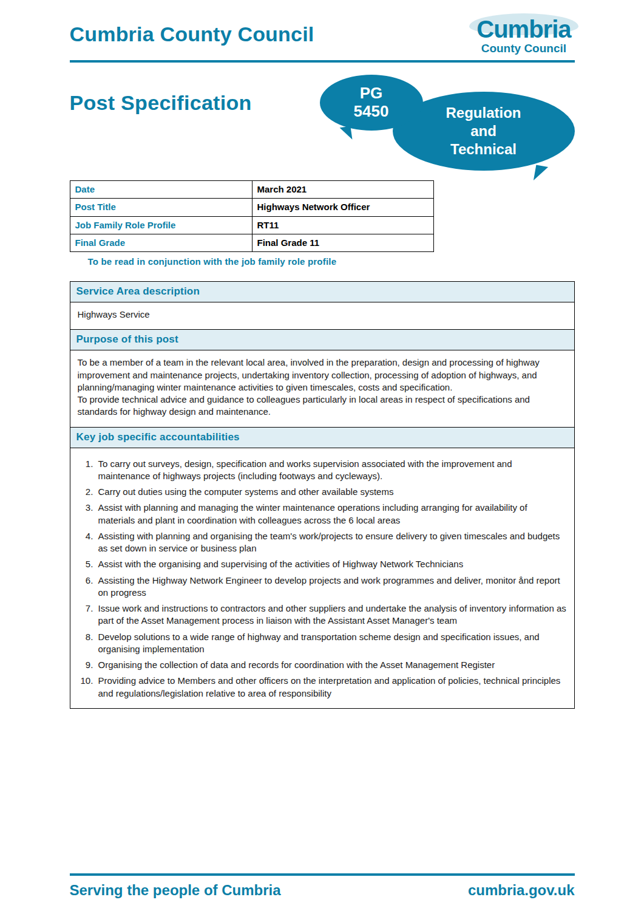Cumbria County Council
Cumbria
County Council
Post Specification
PG
5450
Regulation
and
Technical
| Date | March 2021 |
| Post Title | Highways Network Officer |
| Job Family Role Profile | RT11 |
| Final Grade | Final Grade 11 |
To be read in conjunction with the job family role profile
Service Area description
Highways Service
Purpose of this post
To be a member of a team in the relevant local area, involved in the preparation, design and processing of highway improvement and maintenance projects, undertaking inventory collection, processing of adoption of highways, and planning/managing winter maintenance activities to given timescales, costs and specification.
To provide technical advice and guidance to colleagues particularly in local areas in respect of specifications and standards for highway design and maintenance.
Key job specific accountabilities
To carry out surveys, design, specification and works supervision associated with the improvement and maintenance of highways projects (including footways and cycleways).
Carry out duties using the computer systems and other available systems
Assist with planning and managing the winter maintenance operations including arranging for availability of materials and plant in coordination with colleagues across the 6 local areas
Assisting with planning and organising the team's work/projects to ensure delivery to given timescales and budgets as set down in service or business plan
Assist with the organising and supervising of the activities of Highway Network Technicians
Assisting the Highway Network Engineer to develop projects and work programmes and deliver, monitor ånd report on progress
Issue work and instructions to contractors and other suppliers and undertake the analysis of inventory information as part of the Asset Management process in liaison with the Assistant Asset Manager's team
Develop solutions to a wide range of highway and transportation scheme design and specification issues, and organising implementation
Organising the collection of data and records for coordination with the Asset Management Register
Providing advice to Members and other officers on the interpretation and application of policies, technical principles and regulations/legislation relative to area of responsibility
Serving the people of Cumbria
cumbria.gov.uk